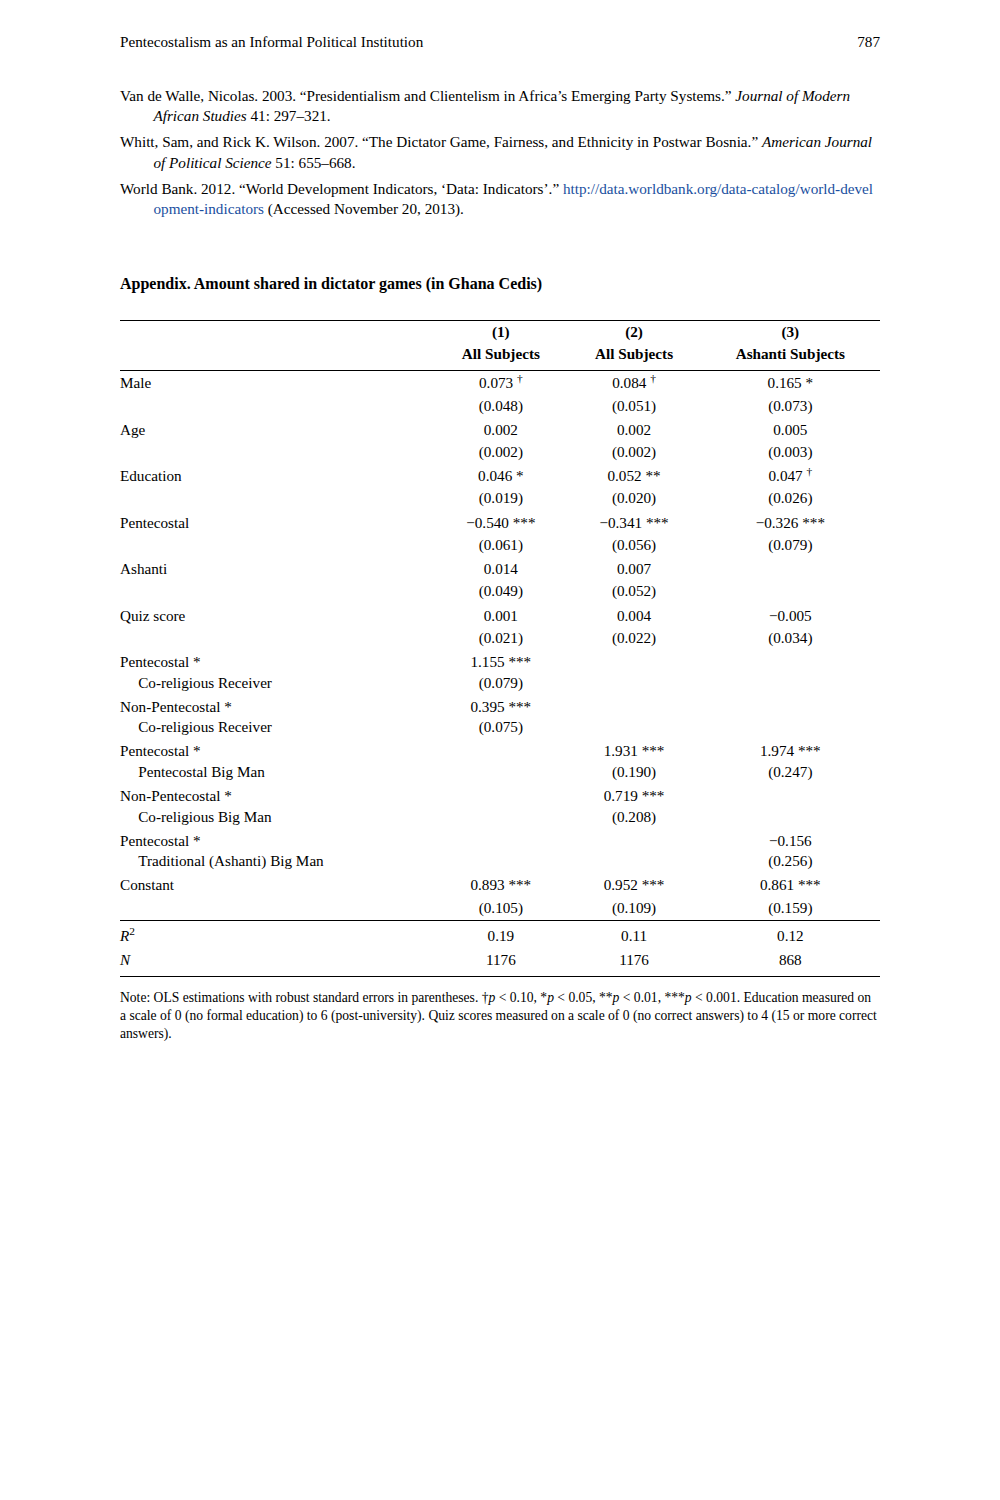Pentecostalism as an Informal Political Institution 787
Van de Walle, Nicolas. 2003. “Presidentialism and Clientelism in Africa’s Emerging Party Systems.” Journal of Modern African Studies 41: 297–321.
Whitt, Sam, and Rick K. Wilson. 2007. “The Dictator Game, Fairness, and Ethnicity in Postwar Bosnia.” American Journal of Political Science 51: 655–668.
World Bank. 2012. “World Development Indicators, ‘Data: Indicators’.” http://data.worldbank.org/data-catalog/world-development-indicators (Accessed November 20, 2013).
Appendix. Amount shared in dictator games (in Ghana Cedis)
| | (1) | (2) | (3) |
| --- | --- | --- | --- |
| | All Subjects | All Subjects | Ashanti Subjects |
| Male | 0.073 † | 0.084 † | 0.165 * |
| | (0.048) | (0.051) | (0.073) |
| Age | 0.002 | 0.002 | 0.005 |
| | (0.002) | (0.002) | (0.003) |
| Education | 0.046 * | 0.052 ** | 0.047 † |
| | (0.019) | (0.020) | (0.026) |
| Pentecostal | −0.540 *** | −0.341 *** | −0.326 *** |
| | (0.061) | (0.056) | (0.079) |
| Ashanti | 0.014 | 0.007 | |
| | (0.049) | (0.052) | |
| Quiz score | 0.001 | 0.004 | −0.005 |
| | (0.021) | (0.022) | (0.034) |
| Pentecostal * Co-religious Receiver | 1.155 *** (0.079) | | |
| Non-Pentecostal * Co-religious Receiver | 0.395 *** (0.075) | | |
| Pentecostal * Pentecostal Big Man | | 1.931 *** (0.190) | 1.974 *** (0.247) |
| Non-Pentecostal * Co-religious Big Man | | 0.719 *** (0.208) | |
| Pentecostal * Traditional (Ashanti) Big Man | | | −0.156 (0.256) |
| Constant | 0.893 *** | 0.952 *** | 0.861 *** |
| | (0.105) | (0.109) | (0.159) |
| R 2 | 0.19 | 0.11 | 0.12 |
| N | 1176 | 1176 | 868 |
Note: OLS estimations with robust standard errors in parentheses. †p < 0.10, *p < 0.05, **p < 0.01, ***p < 0.001. Education measured on a scale of 0 (no formal education) to 6 (post-university). Quiz scores measured on a scale of 0 (no correct answers) to 4 (15 or more correct answers).